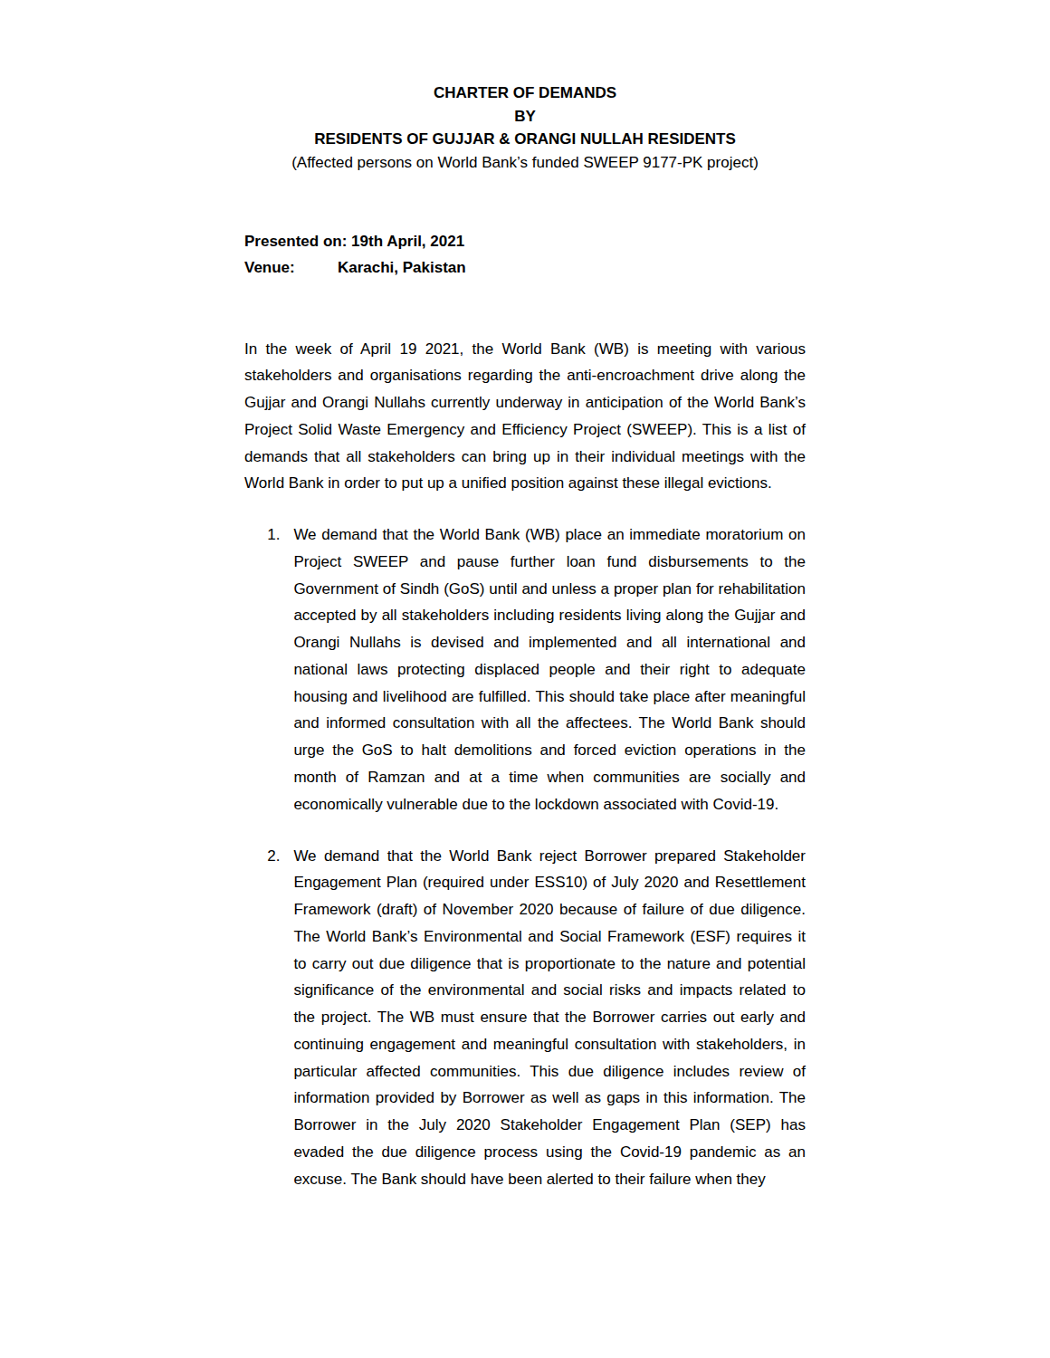CHARTER OF DEMANDS BY RESIDENTS OF GUJJAR & ORANGI NULLAH RESIDENTS (Affected persons on World Bank’s funded SWEEP 9177-PK project)
Presented on: 19th April, 2021 Venue: Karachi, Pakistan
In the week of April 19 2021, the World Bank (WB) is meeting with various stakeholders and organisations regarding the anti-encroachment drive along the Gujjar and Orangi Nullahs currently underway in anticipation of the World Bank’s Project Solid Waste Emergency and Efficiency Project (SWEEP). This is a list of demands that all stakeholders can bring up in their individual meetings with the World Bank in order to put up a unified position against these illegal evictions.
We demand that the World Bank (WB) place an immediate moratorium on Project SWEEP and pause further loan fund disbursements to the Government of Sindh (GoS) until and unless a proper plan for rehabilitation accepted by all stakeholders including residents living along the Gujjar and Orangi Nullahs is devised and implemented and all international and national laws protecting displaced people and their right to adequate housing and livelihood are fulfilled. This should take place after meaningful and informed consultation with all the affectees. The World Bank should urge the GoS to halt demolitions and forced eviction operations in the month of Ramzan and at a time when communities are socially and economically vulnerable due to the lockdown associated with Covid-19.
We demand that the World Bank reject Borrower prepared Stakeholder Engagement Plan (required under ESS10) of July 2020 and Resettlement Framework (draft) of November 2020 because of failure of due diligence. The World Bank’s Environmental and Social Framework (ESF) requires it to carry out due diligence that is proportionate to the nature and potential significance of the environmental and social risks and impacts related to the project. The WB must ensure that the Borrower carries out early and continuing engagement and meaningful consultation with stakeholders, in particular affected communities. This due diligence includes review of information provided by Borrower as well as gaps in this information. The Borrower in the July 2020 Stakeholder Engagement Plan (SEP) has evaded the due diligence process using the Covid-19 pandemic as an excuse. The Bank should have been alerted to their failure when they